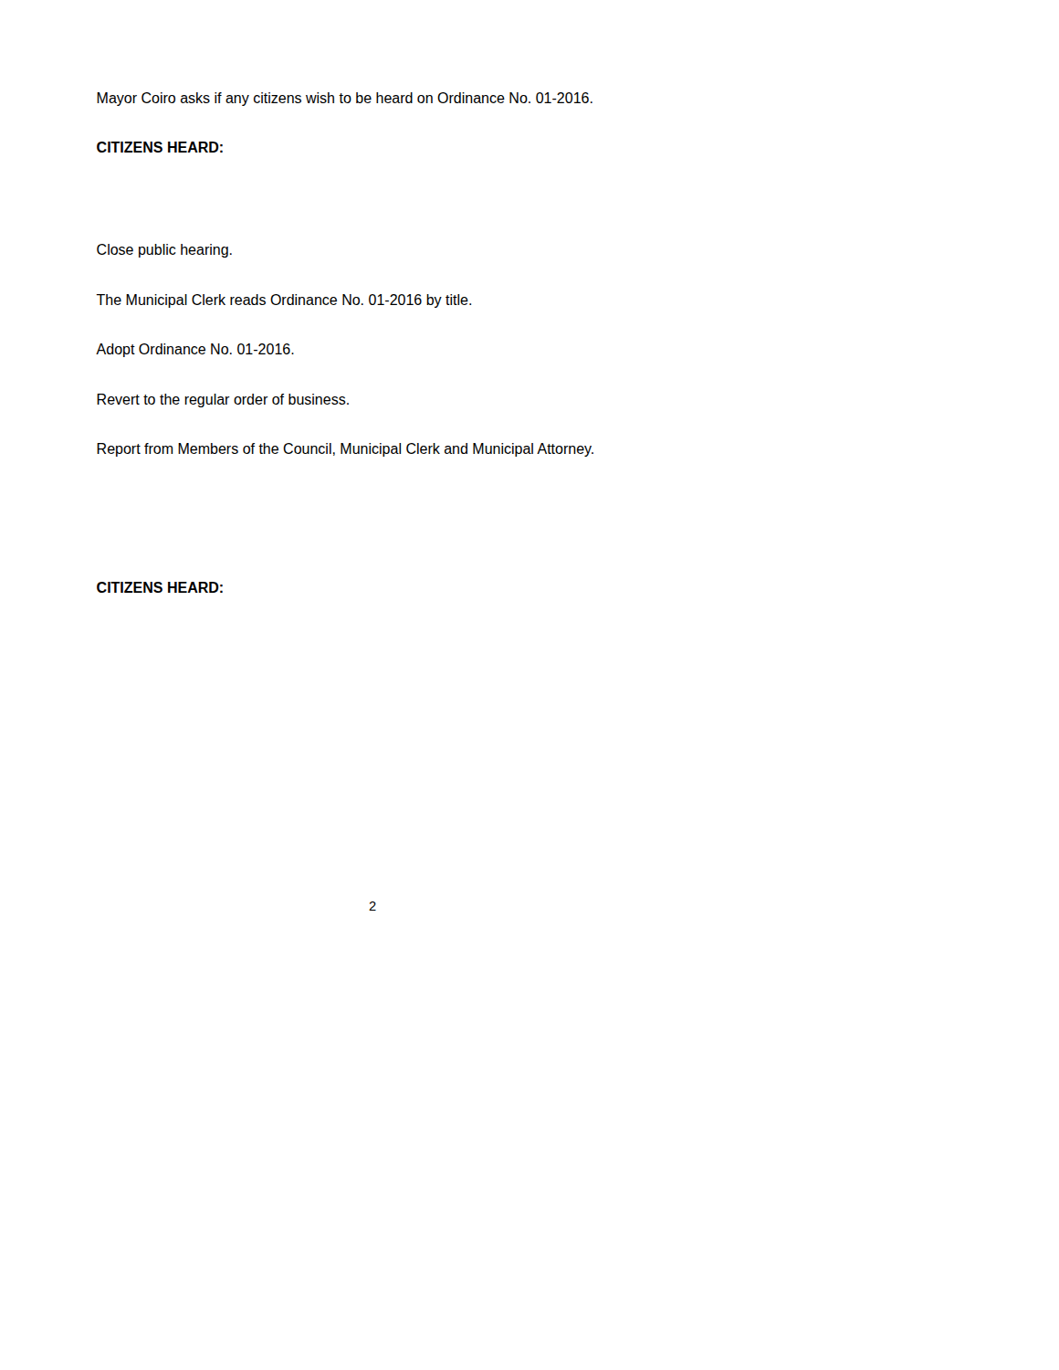Mayor Coiro asks if any citizens wish to be heard on Ordinance No. 01-2016.
CITIZENS HEARD:
Close public hearing.
The Municipal Clerk reads Ordinance No. 01-2016 by title.
Adopt Ordinance No. 01-2016.
Revert to the regular order of business.
Report from Members of the Council, Municipal Clerk and Municipal Attorney.
CITIZENS HEARD:
2